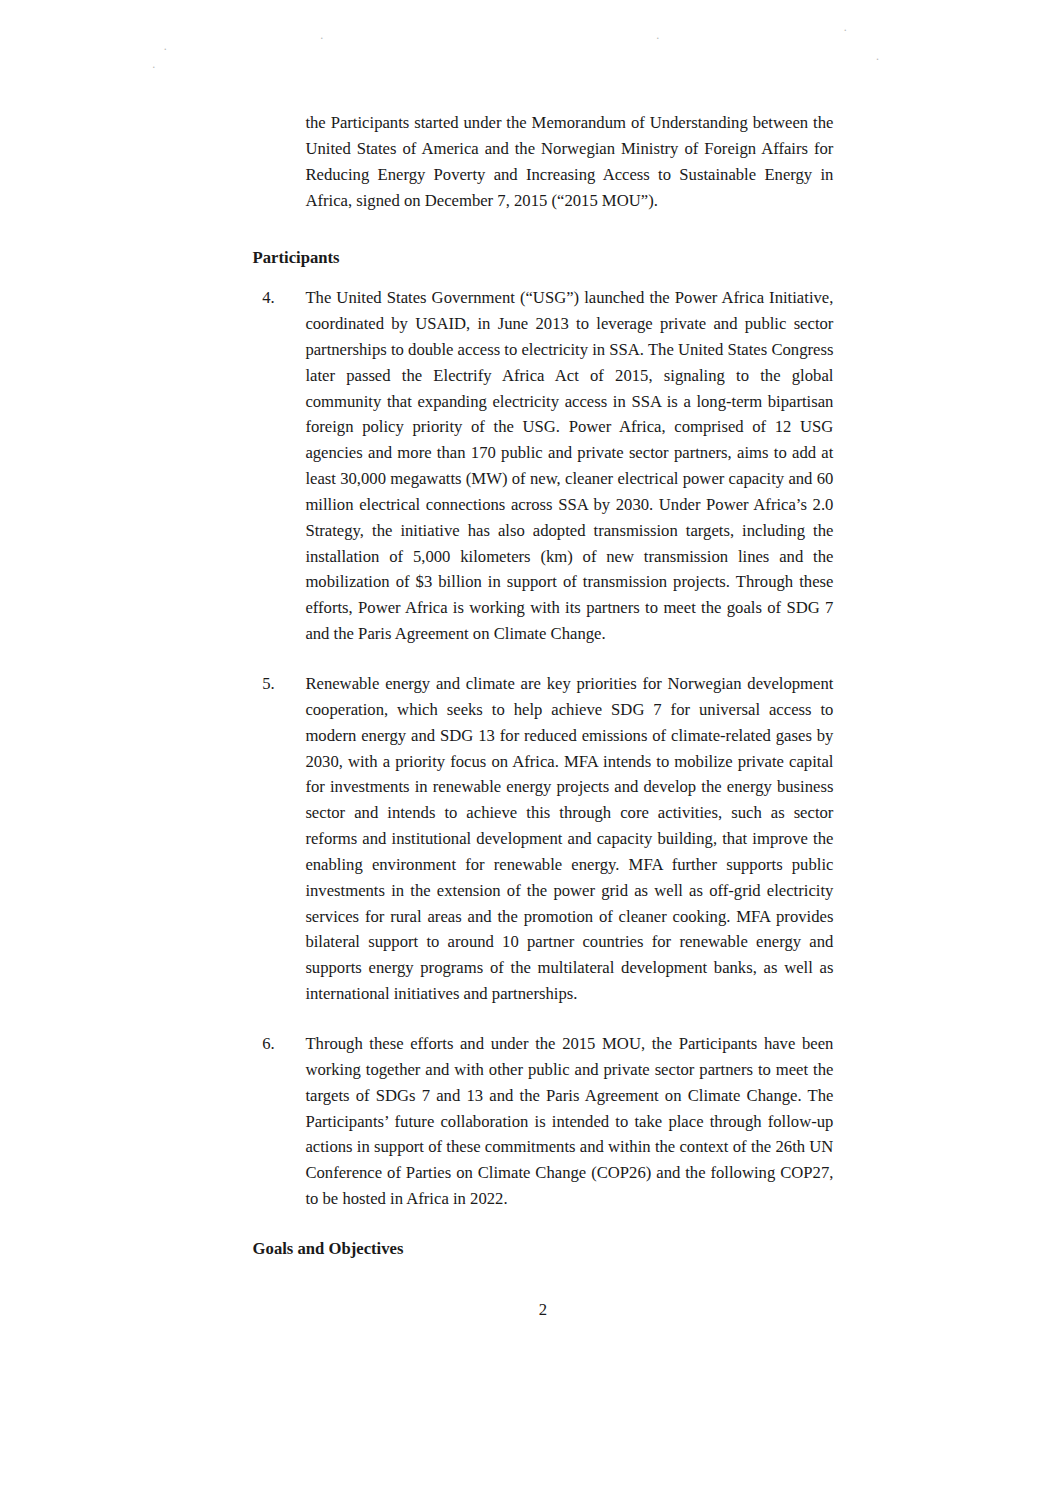· · · · · ·
the Participants started under the Memorandum of Understanding between the United States of America and the Norwegian Ministry of Foreign Affairs for Reducing Energy Poverty and Increasing Access to Sustainable Energy in Africa, signed on December 7, 2015 (“2015 MOU”).
Participants
4. The United States Government (“USG”) launched the Power Africa Initiative, coordinated by USAID, in June 2013 to leverage private and public sector partnerships to double access to electricity in SSA. The United States Congress later passed the Electrify Africa Act of 2015, signaling to the global community that expanding electricity access in SSA is a long-term bipartisan foreign policy priority of the USG. Power Africa, comprised of 12 USG agencies and more than 170 public and private sector partners, aims to add at least 30,000 megawatts (MW) of new, cleaner electrical power capacity and 60 million electrical connections across SSA by 2030. Under Power Africa’s 2.0 Strategy, the initiative has also adopted transmission targets, including the installation of 5,000 kilometers (km) of new transmission lines and the mobilization of $3 billion in support of transmission projects. Through these efforts, Power Africa is working with its partners to meet the goals of SDG 7 and the Paris Agreement on Climate Change.
5. Renewable energy and climate are key priorities for Norwegian development cooperation, which seeks to help achieve SDG 7 for universal access to modern energy and SDG 13 for reduced emissions of climate-related gases by 2030, with a priority focus on Africa. MFA intends to mobilize private capital for investments in renewable energy projects and develop the energy business sector and intends to achieve this through core activities, such as sector reforms and institutional development and capacity building, that improve the enabling environment for renewable energy. MFA further supports public investments in the extension of the power grid as well as off-grid electricity services for rural areas and the promotion of cleaner cooking. MFA provides bilateral support to around 10 partner countries for renewable energy and supports energy programs of the multilateral development banks, as well as international initiatives and partnerships.
6. Through these efforts and under the 2015 MOU, the Participants have been working together and with other public and private sector partners to meet the targets of SDGs 7 and 13 and the Paris Agreement on Climate Change. The Participants’ future collaboration is intended to take place through follow-up actions in support of these commitments and within the context of the 26th UN Conference of Parties on Climate Change (COP26) and the following COP27, to be hosted in Africa in 2022.
Goals and Objectives
2